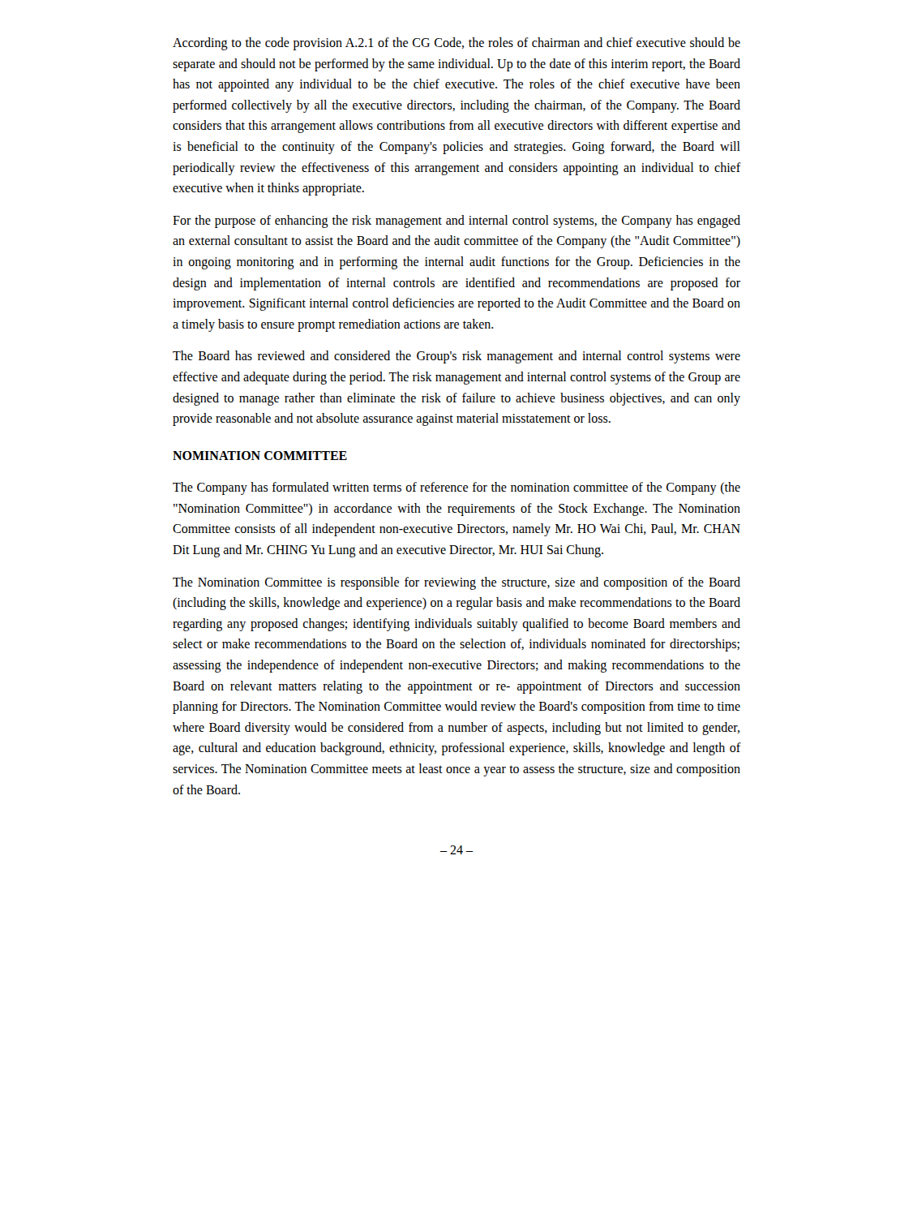According to the code provision A.2.1 of the CG Code, the roles of chairman and chief executive should be separate and should not be performed by the same individual. Up to the date of this interim report, the Board has not appointed any individual to be the chief executive. The roles of the chief executive have been performed collectively by all the executive directors, including the chairman, of the Company. The Board considers that this arrangement allows contributions from all executive directors with different expertise and is beneficial to the continuity of the Company's policies and strategies. Going forward, the Board will periodically review the effectiveness of this arrangement and considers appointing an individual to chief executive when it thinks appropriate.
For the purpose of enhancing the risk management and internal control systems, the Company has engaged an external consultant to assist the Board and the audit committee of the Company (the "Audit Committee") in ongoing monitoring and in performing the internal audit functions for the Group. Deficiencies in the design and implementation of internal controls are identified and recommendations are proposed for improvement. Significant internal control deficiencies are reported to the Audit Committee and the Board on a timely basis to ensure prompt remediation actions are taken.
The Board has reviewed and considered the Group's risk management and internal control systems were effective and adequate during the period. The risk management and internal control systems of the Group are designed to manage rather than eliminate the risk of failure to achieve business objectives, and can only provide reasonable and not absolute assurance against material misstatement or loss.
Nomination Committee
The Company has formulated written terms of reference for the nomination committee of the Company (the "Nomination Committee") in accordance with the requirements of the Stock Exchange. The Nomination Committee consists of all independent non-executive Directors, namely Mr. HO Wai Chi, Paul, Mr. CHAN Dit Lung and Mr. CHING Yu Lung and an executive Director, Mr. HUI Sai Chung.
The Nomination Committee is responsible for reviewing the structure, size and composition of the Board (including the skills, knowledge and experience) on a regular basis and make recommendations to the Board regarding any proposed changes; identifying individuals suitably qualified to become Board members and select or make recommendations to the Board on the selection of, individuals nominated for directorships; assessing the independence of independent non-executive Directors; and making recommendations to the Board on relevant matters relating to the appointment or re- appointment of Directors and succession planning for Directors. The Nomination Committee would review the Board's composition from time to time where Board diversity would be considered from a number of aspects, including but not limited to gender, age, cultural and education background, ethnicity, professional experience, skills, knowledge and length of services. The Nomination Committee meets at least once a year to assess the structure, size and composition of the Board.
– 24 –